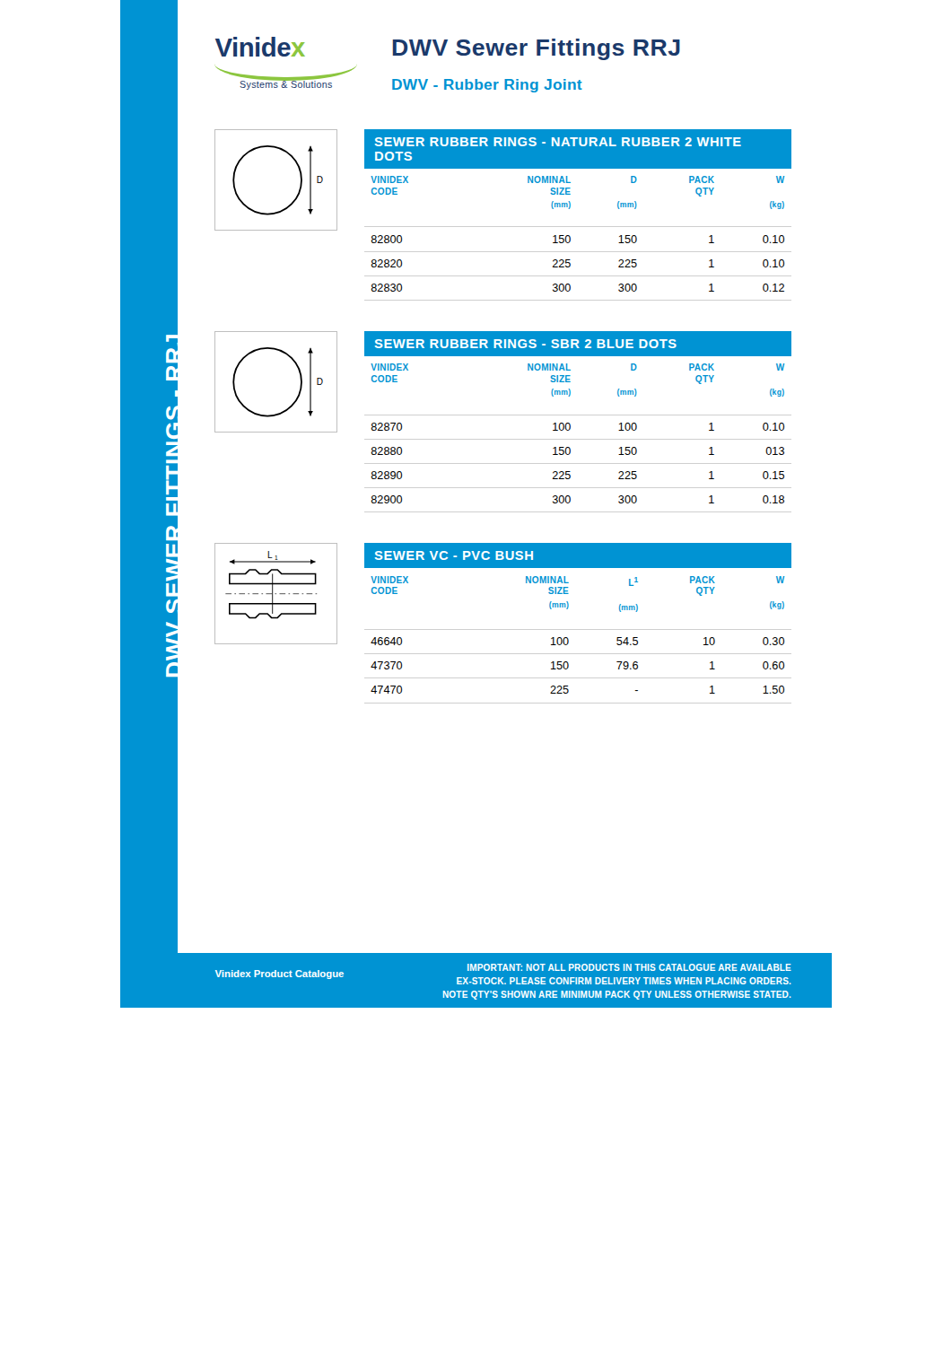DWV SEWER FITTINGS - RRJ
39
Vinidex
Systems & Solutions
DWV Sewer Fittings RRJ
DWV - Rubber Ring Joint
D
SEWER RUBBER RINGS - NATURAL RUBBER 2 WHITE DOTS
| VINIDEX CODE | NOMINAL SIZE (mm) | D (mm) | PACK QTY | W (kg) |
| --- | --- | --- | --- | --- |
| 82800 | 150 | 150 | 1 | 0.10 |
| 82820 | 225 | 225 | 1 | 0.10 |
| 82830 | 300 | 300 | 1 | 0.12 |
D
SEWER RUBBER RINGS - SBR 2 BLUE DOTS
| VINIDEX CODE | NOMINAL SIZE (mm) | D (mm) | PACK QTY | W (kg) |
| --- | --- | --- | --- | --- |
| 82870 | 100 | 100 | 1 | 0.10 |
| 82880 | 150 | 150 | 1 | 013 |
| 82890 | 225 | 225 | 1 | 0.15 |
| 82900 | 300 | 300 | 1 | 0.18 |
L 1
SEWER VC - PVC BUSH
| VINIDEX CODE | NOMINAL SIZE (mm) | L 1 (mm) | PACK QTY | W (kg) |
| --- | --- | --- | --- | --- |
| 46640 | 100 | 54.5 | 10 | 0.30 |
| 47370 | 150 | 79.6 | 1 | 0.60 |
| 47470 | 225 | - | 1 | 1.50 |
Vinidex Product Catalogue
IMPORTANT: NOT ALL PRODUCTS IN THIS CATALOGUE ARE AVAILABLE
EX-STOCK. PLEASE CONFIRM DELIVERY TIMES WHEN PLACING ORDERS.
NOTE QTY'S SHOWN ARE MINIMUM PACK QTY UNLESS OTHERWISE STATED.